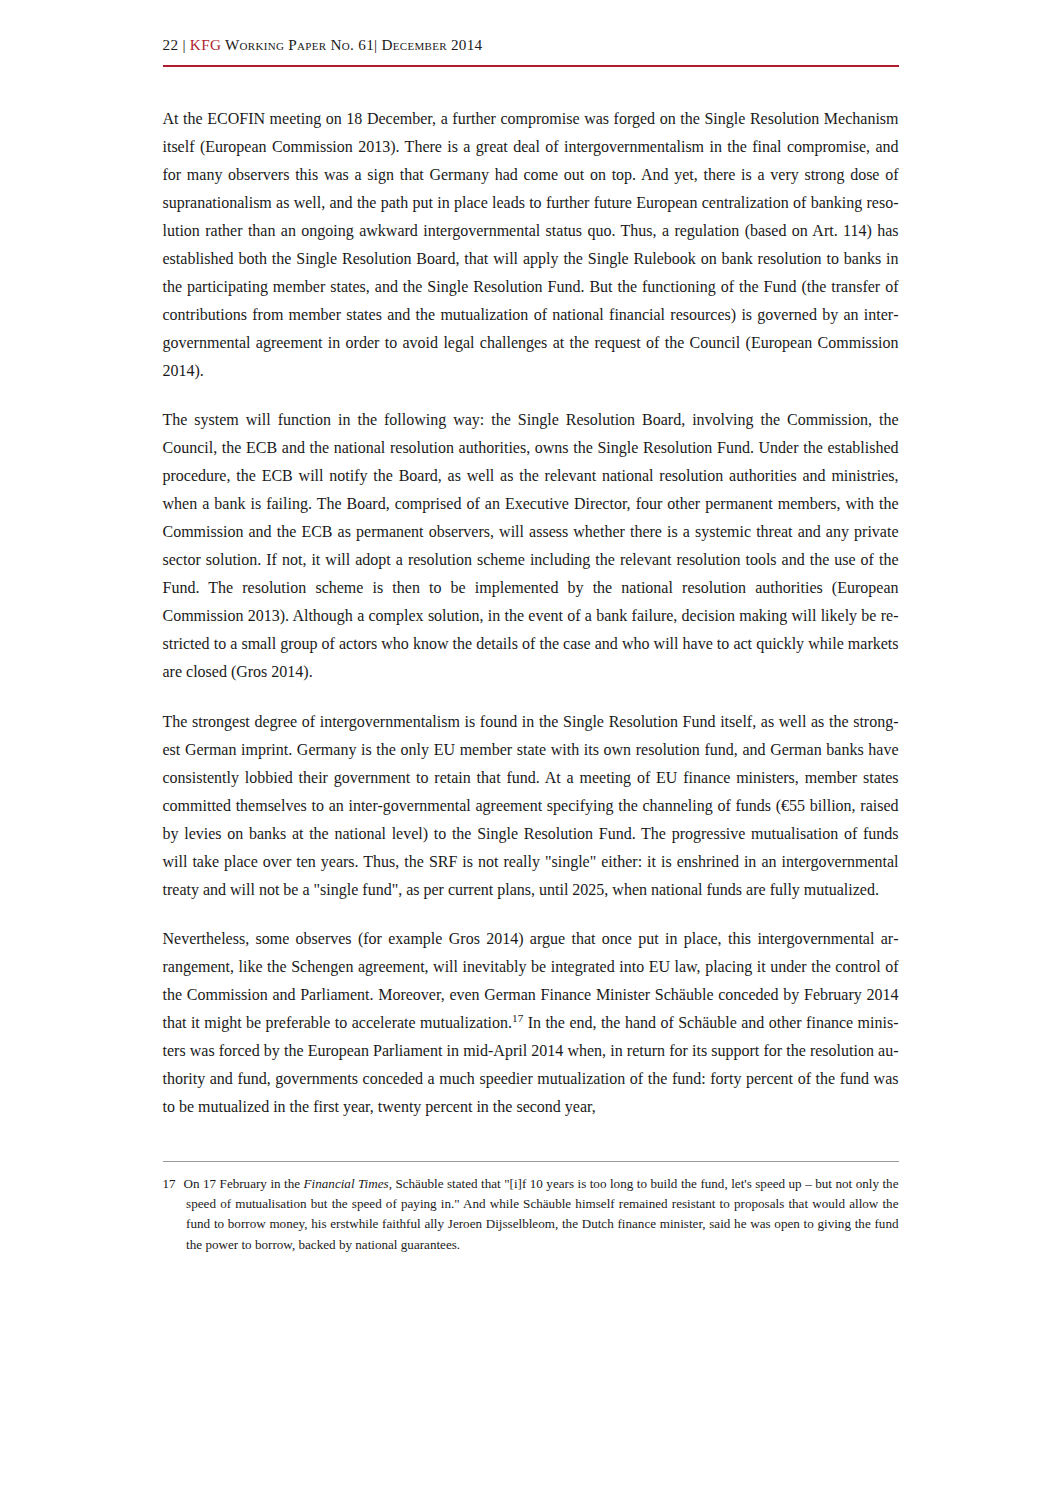22 | KFG Working Paper No. 61| December 2014
At the ECOFIN meeting on 18 December, a further compromise was forged on the Single Resolution Mechanism itself (European Commission 2013). There is a great deal of intergovernmentalism in the final compromise, and for many observers this was a sign that Germany had come out on top. And yet, there is a very strong dose of supranationalism as well, and the path put in place leads to further future European centralization of banking resolution rather than an ongoing awkward intergovernmental status quo. Thus, a regulation (based on Art. 114) has established both the Single Resolution Board, that will apply the Single Rulebook on bank resolution to banks in the participating member states, and the Single Resolution Fund. But the functioning of the Fund (the transfer of contributions from member states and the mutualization of national financial resources) is governed by an intergovernmental agreement in order to avoid legal challenges at the request of the Council (European Commission 2014).
The system will function in the following way: the Single Resolution Board, involving the Commission, the Council, the ECB and the national resolution authorities, owns the Single Resolution Fund. Under the established procedure, the ECB will notify the Board, as well as the relevant national resolution authorities and ministries, when a bank is failing. The Board, comprised of an Executive Director, four other permanent members, with the Commission and the ECB as permanent observers, will assess whether there is a systemic threat and any private sector solution. If not, it will adopt a resolution scheme including the relevant resolution tools and the use of the Fund. The resolution scheme is then to be implemented by the national resolution authorities (European Commission 2013). Although a complex solution, in the event of a bank failure, decision making will likely be restricted to a small group of actors who know the details of the case and who will have to act quickly while markets are closed (Gros 2014).
The strongest degree of intergovernmentalism is found in the Single Resolution Fund itself, as well as the strongest German imprint. Germany is the only EU member state with its own resolution fund, and German banks have consistently lobbied their government to retain that fund. At a meeting of EU finance ministers, member states committed themselves to an inter-governmental agreement specifying the channeling of funds (€55 billion, raised by levies on banks at the national level) to the Single Resolution Fund. The progressive mutualisation of funds will take place over ten years. Thus, the SRF is not really "single" either: it is enshrined in an intergovernmental treaty and will not be a "single fund", as per current plans, until 2025, when national funds are fully mutualized.
Nevertheless, some observes (for example Gros 2014) argue that once put in place, this intergovernmental arrangement, like the Schengen agreement, will inevitably be integrated into EU law, placing it under the control of the Commission and Parliament. Moreover, even German Finance Minister Schäuble conceded by February 2014 that it might be preferable to accelerate mutualization.17 In the end, the hand of Schäuble and other finance ministers was forced by the European Parliament in mid-April 2014 when, in return for its support for the resolution authority and fund, governments conceded a much speedier mutualization of the fund: forty percent of the fund was to be mutualized in the first year, twenty percent in the second year,
17 On 17 February in the Financial Times, Schäuble stated that "[i]f 10 years is too long to build the fund, let's speed up – but not only the speed of mutualisation but the speed of paying in." And while Schäuble himself remained resistant to proposals that would allow the fund to borrow money, his erstwhile faithful ally Jeroen Dijsselbleom, the Dutch finance minister, said he was open to giving the fund the power to borrow, backed by national guarantees.